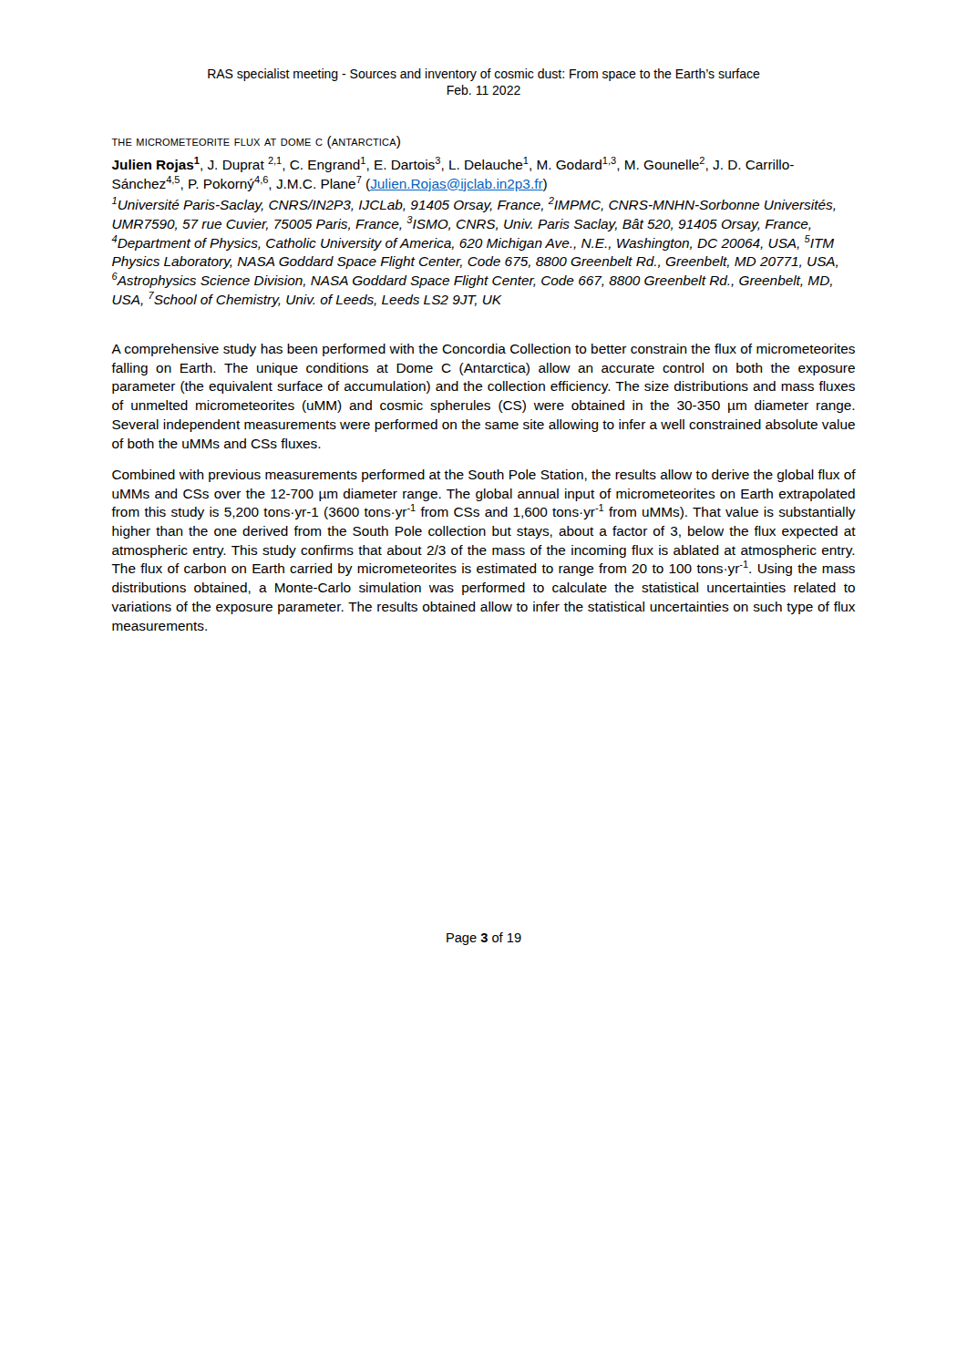RAS specialist meeting - Sources and inventory of cosmic dust: From space to the Earth’s surface
Feb. 11 2022
The micrometeorite flux at Dome C (Antarctica)
Julien Rojas1, J. Duprat 2,1, C. Engrand1, E. Dartois3, L. Delauche1, M. Godard1,3, M. Gounelle2, J. D. Carrillo-Sánchez4,5, P. Pokorný4,6, J.M.C. Plane7 (Julien.Rojas@ijclab.in2p3.fr)
1Université Paris-Saclay, CNRS/IN2P3, IJCLab, 91405 Orsay, France, 2IMPMC, CNRS-MNHN-Sorbonne Universités, UMR7590, 57 rue Cuvier, 75005 Paris, France, 3ISMO, CNRS, Univ. Paris Saclay, Bât 520, 91405 Orsay, France, 4Department of Physics, Catholic University of America, 620 Michigan Ave., N.E., Washington, DC 20064, USA, 5ITM Physics Laboratory, NASA Goddard Space Flight Center, Code 675, 8800 Greenbelt Rd., Greenbelt, MD 20771, USA, 6Astrophysics Science Division, NASA Goddard Space Flight Center, Code 667, 8800 Greenbelt Rd., Greenbelt, MD, USA, 7School of Chemistry, Univ. of Leeds, Leeds LS2 9JT, UK
A comprehensive study has been performed with the Concordia Collection to better constrain the flux of micrometeorites falling on Earth. The unique conditions at Dome C (Antarctica) allow an accurate control on both the exposure parameter (the equivalent surface of accumulation) and the collection efficiency. The size distributions and mass fluxes of unmelted micrometeorites (uMM) and cosmic spherules (CS) were obtained in the 30-350 µm diameter range. Several independent measurements were performed on the same site allowing to infer a well constrained absolute value of both the uMMs and CSs fluxes.
Combined with previous measurements performed at the South Pole Station, the results allow to derive the global flux of uMMs and CSs over the 12-700 µm diameter range. The global annual input of micrometeorites on Earth extrapolated from this study is 5,200 tons·yr-1 (3600 tons·yr-1 from CSs and 1,600 tons·yr-1 from uMMs). That value is substantially higher than the one derived from the South Pole collection but stays, about a factor of 3, below the flux expected at atmospheric entry. This study confirms that about 2/3 of the mass of the incoming flux is ablated at atmospheric entry. The flux of carbon on Earth carried by micrometeorites is estimated to range from 20 to 100 tons·yr-1. Using the mass distributions obtained, a Monte-Carlo simulation was performed to calculate the statistical uncertainties related to variations of the exposure parameter. The results obtained allow to infer the statistical uncertainties on such type of flux measurements.
Page 3 of 19